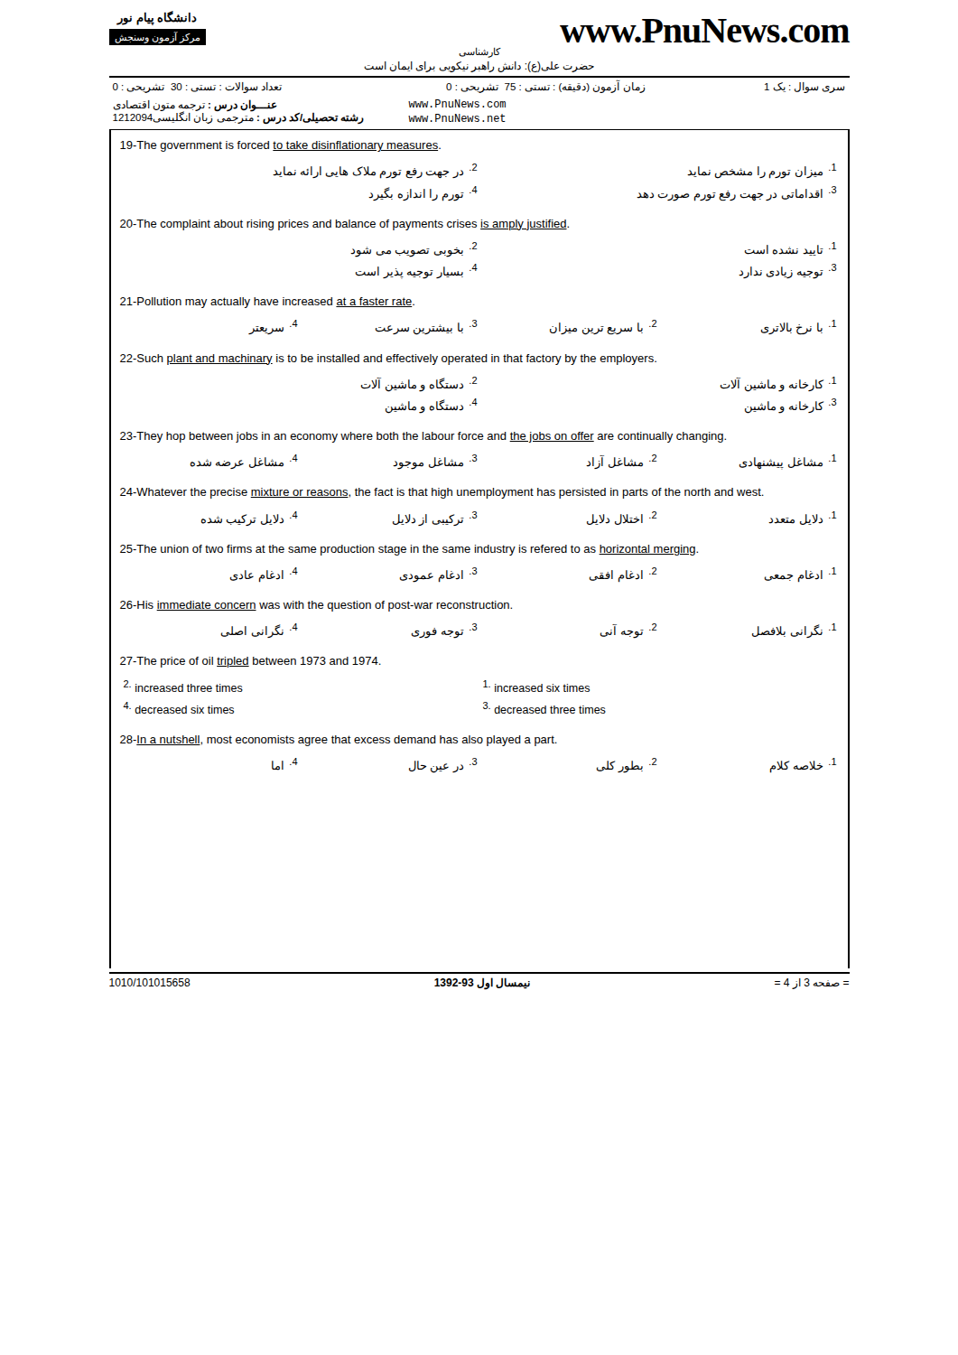www.PnuNews.com
دانشگاه پیام نور
مرکز آزمون وسنجش
کارشناسی حضرت علی(ع): دانش راهبر نیکویی برای ایمان است
| سری سوال : یک 1 | زمان آزمون (دقیقه) : تستی : 75 تشریحی : 0 | تعداد سوالات : تستی : 30 تشریحی : 0 |
| www.PnuNews.com www.PnuNews.net | عنـــوان درس : ترجمه متون اقتصادی رشته تحصیلی/کد درس : مترجمی زبان انگلیسی1212094 |
19-The government is forced to take disinflationary measures.
| 1. میزان تورم را مشخص نماید | 2. در جهت رفع تورم ملاک هایی ارائه نماید |
| 3. اقداماتی در جهت رفع تورم صورت دهد | 4. تورم را اندازه بگیرد |
20-The complaint about rising prices and balance of payments crises is amply justified.
| 1. تایید نشده است | 2. بخوبی تصویب می شود |
| 3. توجیه زیادی ندارد | 4. بسیار توجیه پذیر است |
21-Pollution may actually have increased at a faster rate.
| 1. با نرخ بالاتری | 2. با سریع ترین میزان | 3. با بیشترین سرعت | 4. سریعتر |
22-Such plant and machinary is to be installed and effectively operated in that factory by the employers.
| 1. کارخانه و ماشین آلات | 2. دستگاه و ماشین آلات |
| 3. کارخانه و ماشین | 4. دستگاه و ماشین |
23-They hop between jobs in an economy where both the labour force and the jobs on offer are continually changing.
| 1. مشاغل پیشنهادی | 2. مشاغل آزاد | 3. مشاغل موجود | 4. مشاغل عرضه شده |
24-Whatever the precise mixture or reasons, the fact is that high unemployment has persisted in parts of the north and west.
| 1. دلایل متعدد | 2. اختلال دلایل | 3. ترکیبی از دلایل | 4. دلایل ترکیب شده |
25-The union of two firms at the same production stage in the same industry is refered to as horizontal merging.
| 1. ادغام جمعی | 2. ادغام افقی | 3. ادغام عمودی | 4. ادغام عادی |
26-His immediate concern was with the question of post-war reconstruction.
| 1. نگرانی بلافصل | 2. توجه آنی | 3. توجه فوری | 4. نگرانی اصلی |
27-The price of oil tripled between 1973 and 1974.
| 1. increased six times | 2. increased three times |
| 3. decreased three times | 4. decreased six times |
28-In a nutshell, most economists agree that excess demand has also played a part.
| 1. خلاصه کلام | 2. بطور کلی | 3. در عین حال | 4. اما |
= صفحه 3 از 4 =
نیمسال اول 93-1392
1010/101015658